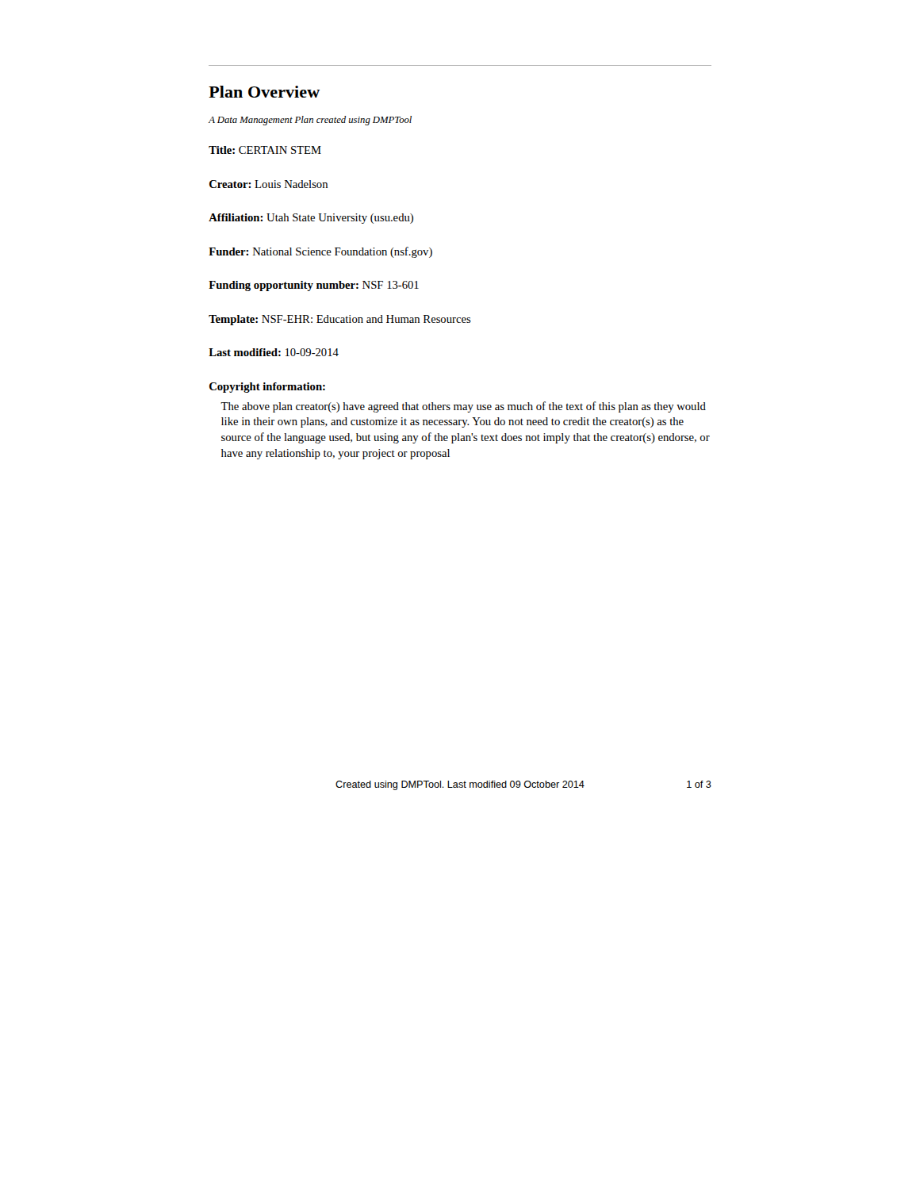Plan Overview
A Data Management Plan created using DMPTool
Title: CERTAIN STEM
Creator: Louis Nadelson
Affiliation: Utah State University (usu.edu)
Funder: National Science Foundation (nsf.gov)
Funding opportunity number: NSF 13-601
Template: NSF-EHR: Education and Human Resources
Last modified: 10-09-2014
Copyright information:
The above plan creator(s) have agreed that others may use as much of the text of this plan as they would like in their own plans, and customize it as necessary. You do not need to credit the creator(s) as the source of the language used, but using any of the plan's text does not imply that the creator(s) endorse, or have any relationship to, your project or proposal
Created using DMPTool. Last modified 09 October 2014 1 of 3